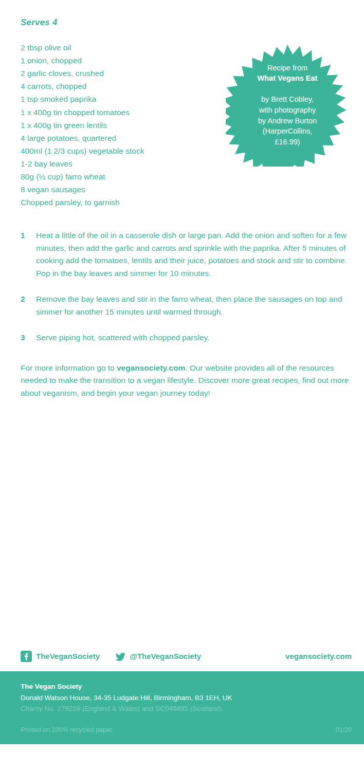Serves 4
2 tbsp olive oil
1 onion, chopped
2 garlic cloves, crushed
4 carrots, chopped
1 tsp smoked paprika
1 x 400g tin chopped tomatoes
1 x 400g tin green lentils
4 large potatoes, quartered
400ml (1 2/3 cups) vegetable stock
1-2 bay leaves
80g (½ cup) farro wheat
8 vegan sausages
Chopped parsley, to garnish
Recipe from
What Vegans Eat
by Brett Cobley,
with photography
by Andrew Burton
(HarperCollins,
£16.99)
Heat a little of the oil in a casserole dish or large pan. Add the onion and soften for a few minutes, then add the garlic and carrots and sprinkle with the paprika. After 5 minutes of cooking add the tomatoes, lentils and their juice, potatoes and stock and stir to combine. Pop in the bay leaves and simmer for 10 minutes.
Remove the bay leaves and stir in the farro wheat, then place the sausages on top and simmer for another 15 minutes until warmed through.
Serve piping hot, scattered with chopped parsley.
For more information go to vegansociety.com. Our website provides all of the resources needed to make the transition to a vegan lifestyle. Discover more great recipes, find out more about veganism, and begin your vegan journey today!
TheVeganSociety @TheVeganSociety vegansociety.com
The Vegan Society
Donald Watson House, 34-35 Ludgate Hill, Birmingham, B3 1EH, UK
Charity No. 279228 (England & Wales) and SC049495 (Scotland).
Printed on 100% recycled paper. 01/20